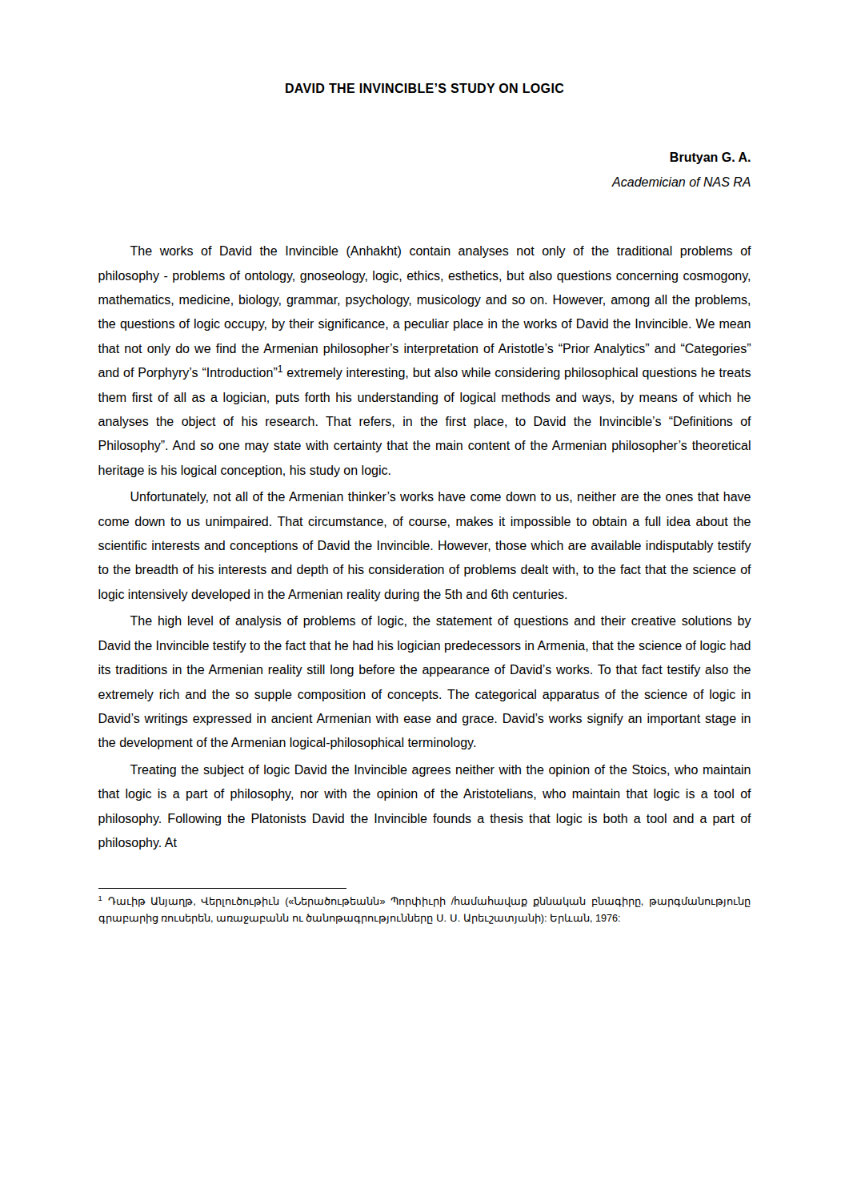DAVID THE INVINCIBLE’S STUDY ON LOGIC
Brutyan G. A.
Academician of NAS RA
The works of David the Invincible (Anhakht) contain analyses not only of the traditional problems of philosophy - problems of ontology, gnoseology, logic, ethics, esthetics, but also questions concerning cosmogony, mathematics, medicine, biology, grammar, psychology, musicology and so on. However, among all the problems, the questions of logic occupy, by their significance, a peculiar place in the works of David the Invincible. We mean that not only do we find the Armenian philosopher’s interpretation of Aristotle’s “Prior Analytics” and “Categories” and of Porphyry’s “Introduction”1 extremely interesting, but also while considering philosophical questions he treats them first of all as a logician, puts forth his understanding of logical methods and ways, by means of which he analyses the object of his research. That refers, in the first place, to David the Invincible’s “Definitions of Philosophy”. And so one may state with certainty that the main content of the Armenian philosopher’s theoretical heritage is his logical conception, his study on logic.
Unfortunately, not all of the Armenian thinker’s works have come down to us, neither are the ones that have come down to us unimpaired. That circumstance, of course, makes it impossible to obtain a full idea about the scientific interests and conceptions of David the Invincible. However, those which are available indisputably testify to the breadth of his interests and depth of his consideration of problems dealt with, to the fact that the science of logic intensively developed in the Armenian reality during the 5th and 6th centuries.
The high level of analysis of problems of logic, the statement of questions and their creative solutions by David the Invincible testify to the fact that he had his logician predecessors in Armenia, that the science of logic had its traditions in the Armenian reality still long before the appearance of David’s works. To that fact testify also the extremely rich and the so supple composition of concepts. The categorical apparatus of the science of logic in David’s writings expressed in ancient Armenian with ease and grace. David’s works signify an important stage in the development of the Armenian logical-philosophical terminology.
Treating the subject of logic David the Invincible agrees neither with the opinion of the Stoics, who maintain that logic is a part of philosophy, nor with the opinion of the Aristotelians, who maintain that logic is a tool of philosophy. Following the Platonists David the Invincible founds a thesis that logic is both a tool and a part of philosophy. At
1 Դաւիթ Անյաղթ, Վերլուծութիւն («Ներածութեանն» Պորփիւրի /համահավաք քննական բնագիրը, թարգմանությունը գրաբարից ռուսերեն, առաջաբանն ու ծանոթագրությունները Ս. Ս. Արեւշատյանի): Երևան, 1976: